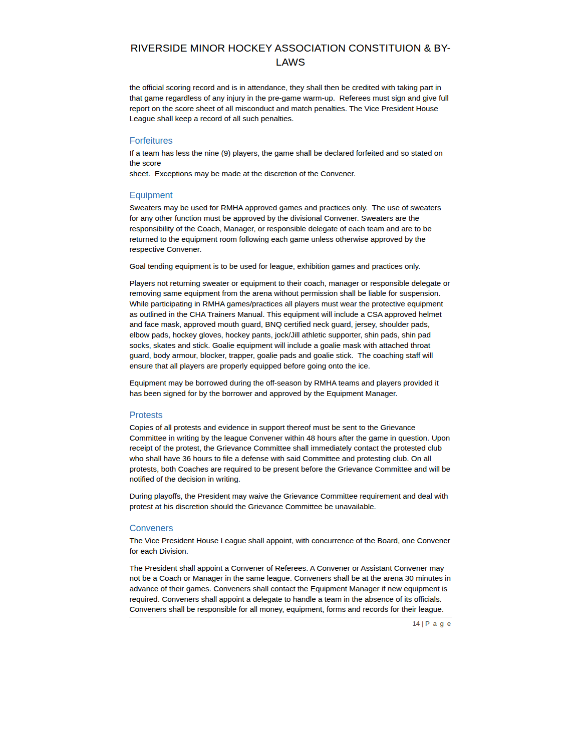RIVERSIDE MINOR HOCKEY ASSOCIATION CONSTITUION & BY-LAWS
the official scoring record and is in attendance, they shall then be credited with taking part in that game regardless of any injury in the pre-game warm-up. Referees must sign and give full report on the score sheet of all misconduct and match penalties. The Vice President House League shall keep a record of all such penalties.
Forfeitures
If a team has less the nine (9) players, the game shall be declared forfeited and so stated on the score
sheet. Exceptions may be made at the discretion of the Convener.
Equipment
Sweaters may be used for RMHA approved games and practices only. The use of sweaters for any other function must be approved by the divisional Convener. Sweaters are the responsibility of the Coach, Manager, or responsible delegate of each team and are to be returned to the equipment room following each game unless otherwise approved by the respective Convener.
Goal tending equipment is to be used for league, exhibition games and practices only.
Players not returning sweater or equipment to their coach, manager or responsible delegate or removing same equipment from the arena without permission shall be liable for suspension. While participating in RMHA games/practices all players must wear the protective equipment as outlined in the CHA Trainers Manual. This equipment will include a CSA approved helmet and face mask, approved mouth guard, BNQ certified neck guard, jersey, shoulder pads, elbow pads, hockey gloves, hockey pants, jock/Jill athletic supporter, shin pads, shin pad socks, skates and stick. Goalie equipment will include a goalie mask with attached throat guard, body armour, blocker, trapper, goalie pads and goalie stick. The coaching staff will ensure that all players are properly equipped before going onto the ice.
Equipment may be borrowed during the off-season by RMHA teams and players provided it has been signed for by the borrower and approved by the Equipment Manager.
Protests
Copies of all protests and evidence in support thereof must be sent to the Grievance Committee in writing by the league Convener within 48 hours after the game in question. Upon receipt of the protest, the Grievance Committee shall immediately contact the protested club who shall have 36 hours to file a defense with said Committee and protesting club. On all protests, both Coaches are required to be present before the Grievance Committee and will be notified of the decision in writing.
During playoffs, the President may waive the Grievance Committee requirement and deal with protest at his discretion should the Grievance Committee be unavailable.
Conveners
The Vice President House League shall appoint, with concurrence of the Board, one Convener for each Division.
The President shall appoint a Convener of Referees. A Convener or Assistant Convener may not be a Coach or Manager in the same league. Conveners shall be at the arena 30 minutes in advance of their games. Conveners shall contact the Equipment Manager if new equipment is required. Conveners shall appoint a delegate to handle a team in the absence of its officials. Conveners shall be responsible for all money, equipment, forms and records for their league.
14 | P a g e